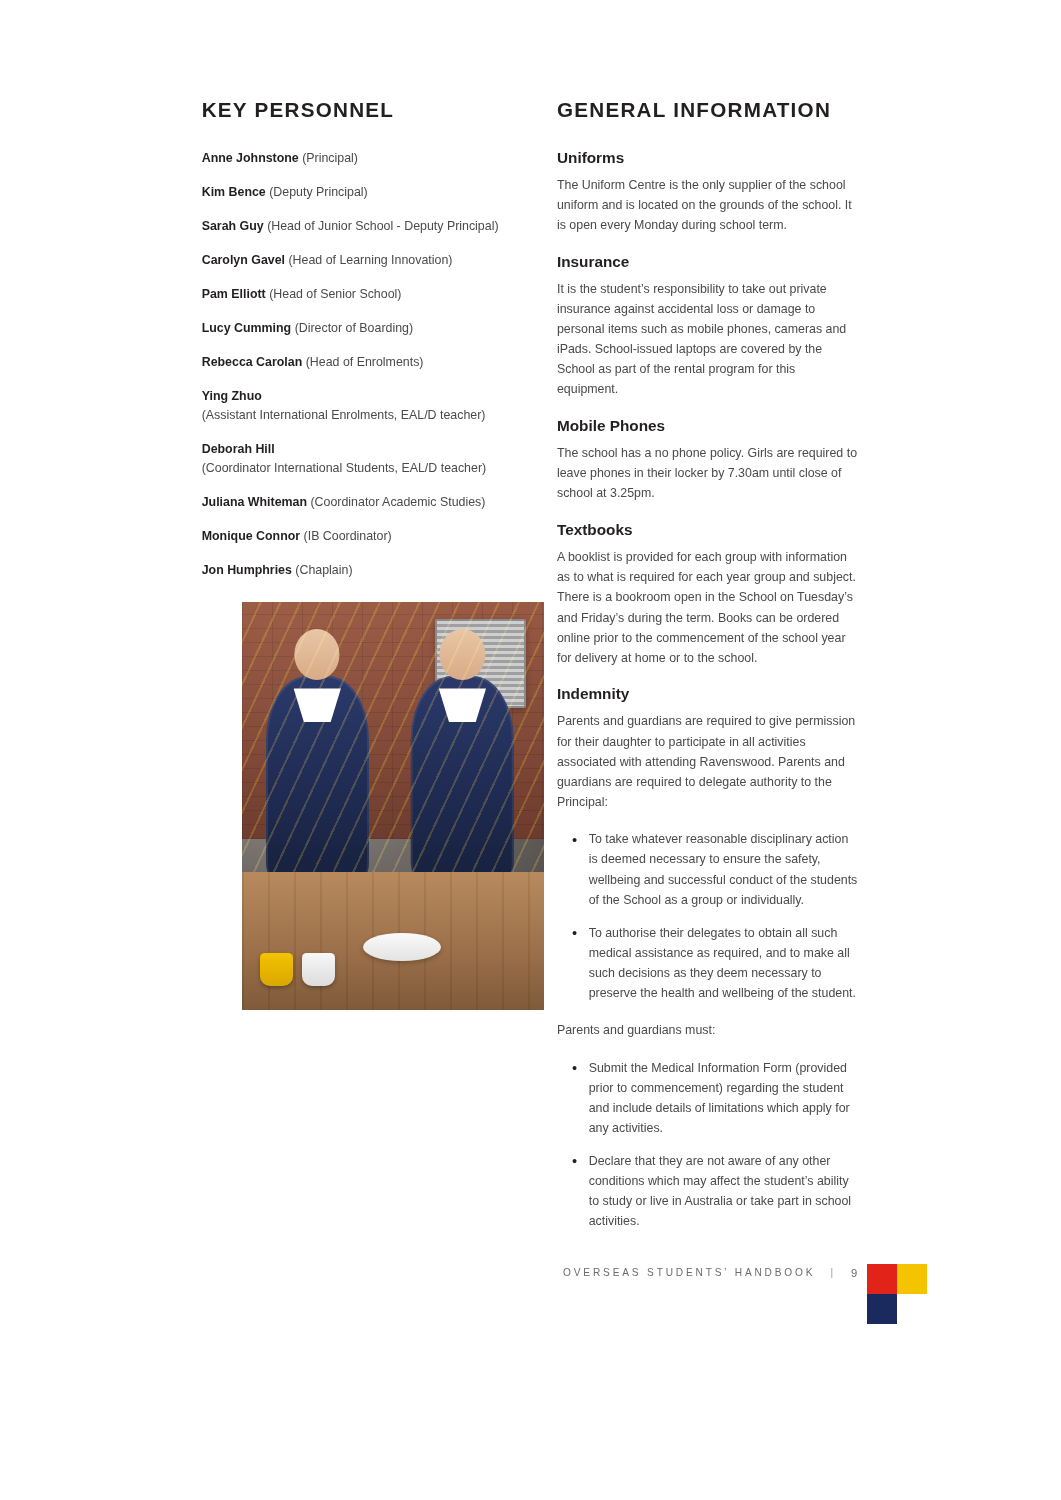Key Personnel
Anne Johnstone (Principal)
Kim Bence (Deputy Principal)
Sarah Guy (Head of Junior School - Deputy Principal)
Carolyn Gavel (Head of Learning Innovation)
Pam Elliott (Head of Senior School)
Lucy Cumming (Director of Boarding)
Rebecca Carolan (Head of Enrolments)
Ying Zhuo (Assistant International Enrolments, EAL/D teacher)
Deborah Hill (Coordinator International Students, EAL/D teacher)
Juliana Whiteman (Coordinator Academic Studies)
Monique Connor (IB Coordinator)
Jon Humphries (Chaplain)
General Information
Uniforms
The Uniform Centre is the only supplier of the school uniform and is located on the grounds of the school. It is open every Monday during school term.
Insurance
It is the student’s responsibility to take out private insurance against accidental loss or damage to personal items such as mobile phones, cameras and iPads. School-issued laptops are covered by the School as part of the rental program for this equipment.
Mobile Phones
The school has a no phone policy. Girls are required to leave phones in their locker by 7.30am until close of school at 3.25pm.
Textbooks
A booklist is provided for each group with information as to what is required for each year group and subject. There is a bookroom open in the School on Tuesday’s and Friday’s during the term. Books can be ordered online prior to the commencement of the school year for delivery at home or to the school.
Indemnity
Parents and guardians are required to give permission for their daughter to participate in all activities associated with attending Ravenswood. Parents and guardians are required to delegate authority to the Principal:
To take whatever reasonable disciplinary action is deemed necessary to ensure the safety, wellbeing and successful conduct of the students of the School as a group or individually.
To authorise their delegates to obtain all such medical assistance as required, and to make all such decisions as they deem necessary to preserve the health and wellbeing of the student.
Parents and guardians must:
Submit the Medical Information Form (provided prior to commencement) regarding the student and include details of limitations which apply for any activities.
Declare that they are not aware of any other conditions which may affect the student’s ability to study or live in Australia or take part in school activities.
Overseas Students’ Handbook | 9